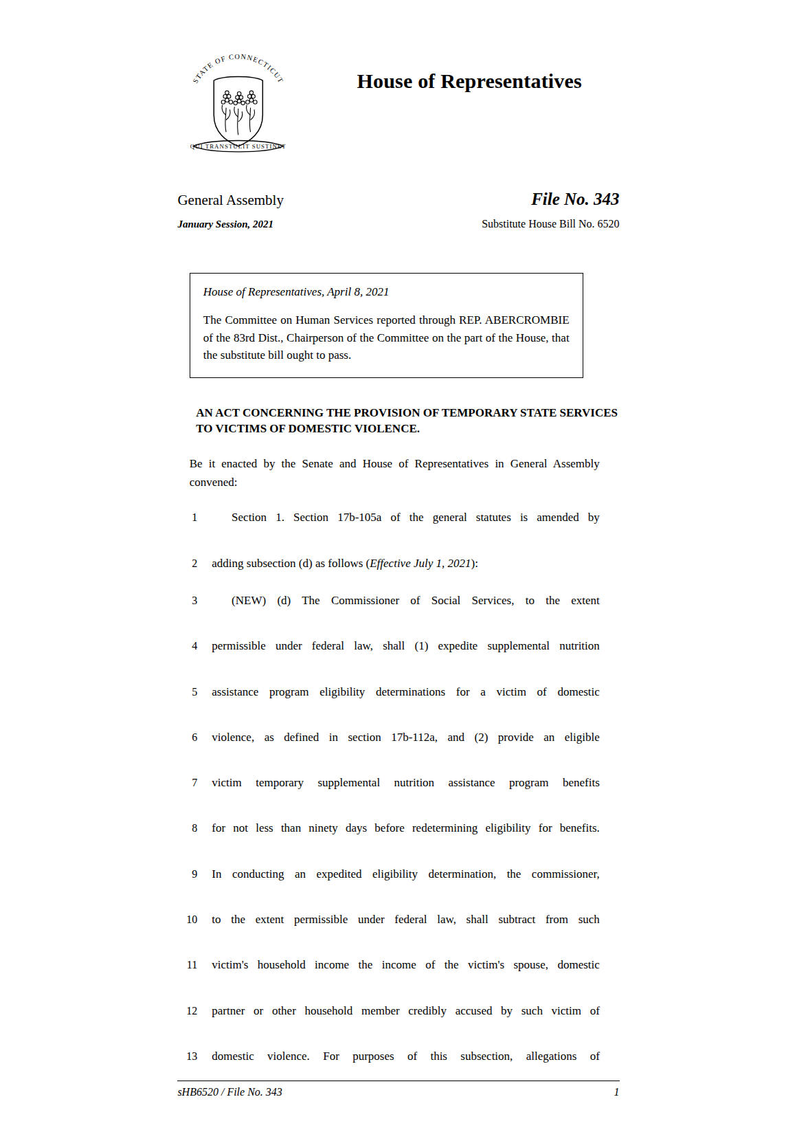STATE OF CONNECTICUT QUI TRANSTULIT SUSTINET
House of Representatives
General Assembly
File No. 343
January Session, 2021
Substitute House Bill No. 6520
House of Representatives, April 8, 2021
The Committee on Human Services reported through REP. ABERCROMBIE of the 83rd Dist., Chairperson of the Committee on the part of the House, that the substitute bill ought to pass.
AN ACT CONCERNING THE PROVISION OF TEMPORARY STATE SERVICES TO VICTIMS OF DOMESTIC VIOLENCE.
Be it enacted by the Senate and House of Representatives in General Assembly convened:
1
Section 1. Section 17b-105a of the general statutes is amended by
2
adding subsection (d) as follows (Effective July 1, 2021):
3
(NEW) (d) The Commissioner of Social Services, to the extent
4
permissible under federal law, shall (1) expedite supplemental nutrition
5
assistance program eligibility determinations for a victim of domestic
6
violence, as defined in section 17b-112a, and (2) provide an eligible
7
victim temporary supplemental nutrition assistance program benefits
8
for not less than ninety days before redetermining eligibility for benefits.
9
In conducting an expedited eligibility determination, the commissioner,
10
to the extent permissible under federal law, shall subtract from such
11
victim's household income the income of the victim's spouse, domestic
12
partner or other household member credibly accused by such victim of
13
domestic violence. For purposes of this subsection, allegations of
sHB6520 / File No. 343
1